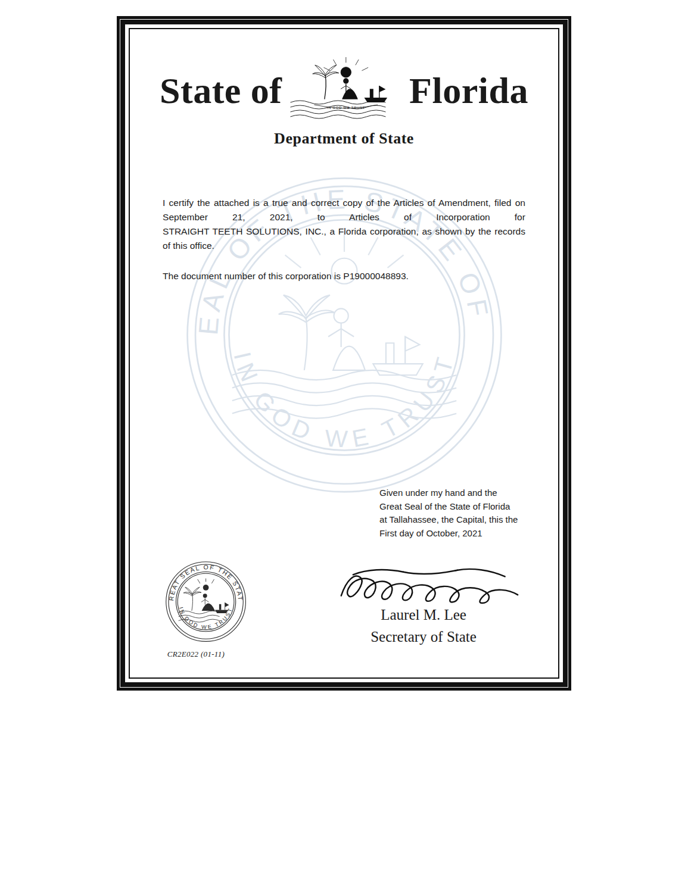GREAT SEAL OF THE STATE OF FLORIDA IN GOD WE TRUST
State of
IN GOD WE TRUST
Florida
Department of State
I certify the attached is a true and correct copy of the Articles of Amendment, filed on September 21, 2021, to Articles of Incorporation for STRAIGHT TEETH SOLUTIONS, INC., a Florida corporation, as shown by the records of this office.
The document number of this corporation is P19000048893.
Given under my hand and the
Great Seal of the State of Florida
at Tallahassee, the Capital, this the
First day of October, 2021
GREAT SEAL OF THE STATE IN GOD WE TRUST
Laurel M. Lee
Secretary of State
CR2E022 (01-11)